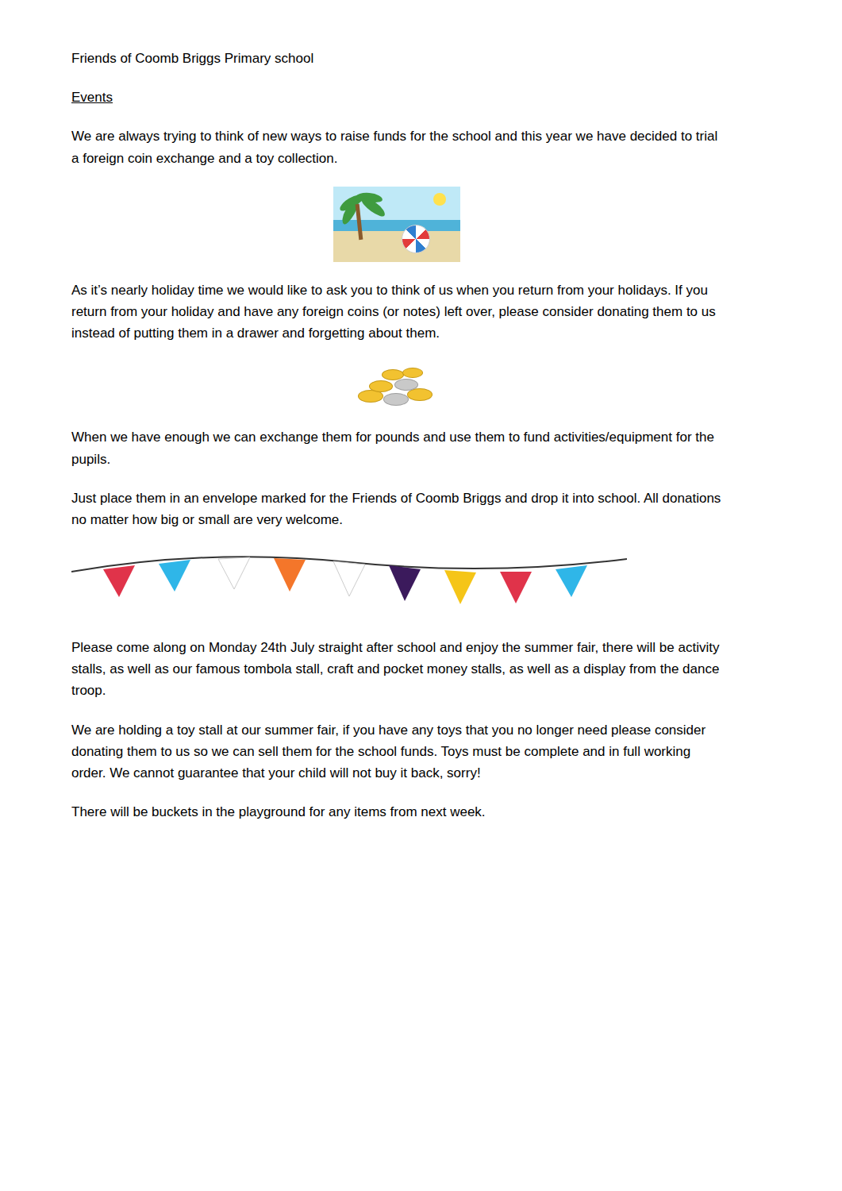Friends of Coomb Briggs Primary school
Events
We are always trying to think of new ways to raise funds for the school and this year we have decided to trial a foreign coin exchange and a toy collection.
As it’s nearly holiday time we would like to ask you to think of us when you return from your holidays. If you return from your holiday and have any foreign coins (or notes) left over, please consider donating them to us instead of putting them in a drawer and forgetting about them.
When we have enough we can exchange them for pounds and use them to fund activities/equipment for the pupils.
Just place them in an envelope marked for the Friends of Coomb Briggs and drop it into school. All donations no matter how big or small are very welcome.
Please come along on Monday 24th July straight after school and enjoy the summer fair, there will be activity stalls, as well as our famous tombola stall, craft and pocket money stalls, as well as a display from the dance troop.
We are holding a toy stall at our summer fair, if you have any toys that you no longer need please consider donating them to us so we can sell them for the school funds. Toys must be complete and in full working order. We cannot guarantee that your child will not buy it back, sorry!
There will be buckets in the playground for any items from next week.